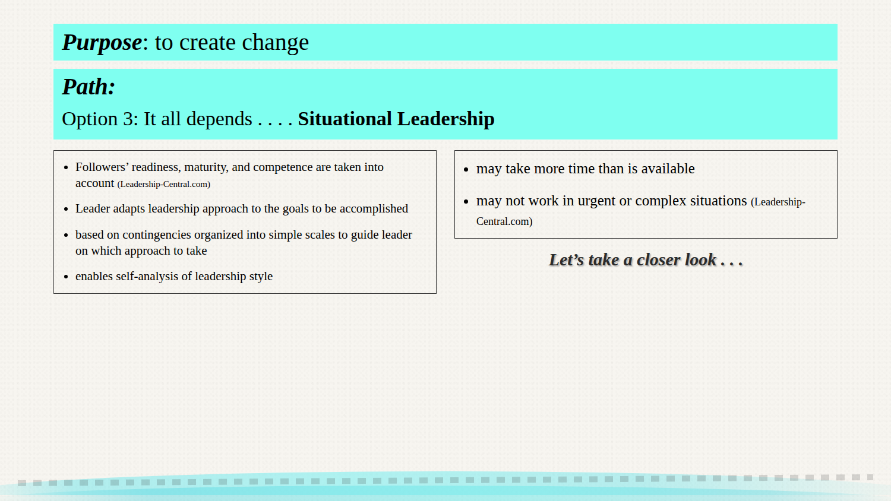Purpose: to create change
Path:
Option 3: It all depends . . . . Situational Leadership
Followers’ readiness, maturity, and competence are taken into account (Leadership-Central.com)
Leader adapts leadership approach to the goals to be accomplished
based on contingencies organized into simple scales to guide leader on which approach to take
enables self-analysis of leadership style
may take more time than is available
may not work in urgent or complex situations (Leadership-Central.com)
Let’s take a closer look . . .